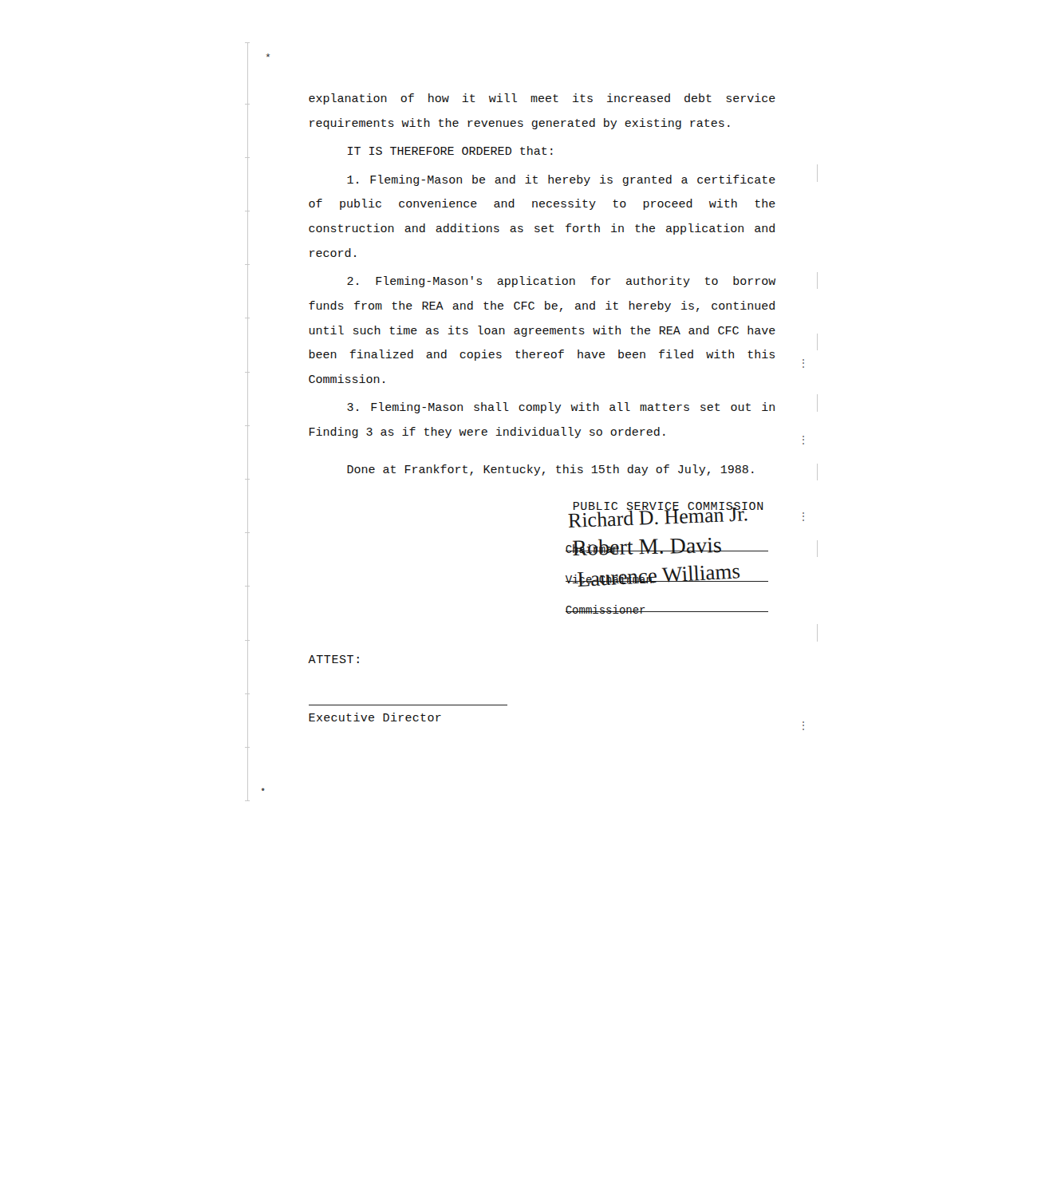*
⋮
⋮
⋮
⋮
•
explanation of how it will meet its increased debt service requirements with the revenues generated by existing rates.
IT IS THEREFORE ORDERED that:
1. Fleming-Mason be and it hereby is granted a certificate of public convenience and necessity to proceed with the construction and additions as set forth in the application and record.
2. Fleming-Mason's application for authority to borrow funds from the REA and the CFC be, and it hereby is, continued until such time as its loan agreements with the REA and CFC have been finalized and copies thereof have been filed with this Commission.
3. Fleming-Mason shall comply with all matters set out in Finding 3 as if they were individually so ordered.
Done at Frankfort, Kentucky, this 15th day of July, 1988.
PUBLIC SERVICE COMMISSION
Richard D. Heman Jr.
Chairman
Robert M. Davis
Vice Chairman
Laurence Williams
Commissioner
ATTEST:
Executive Director